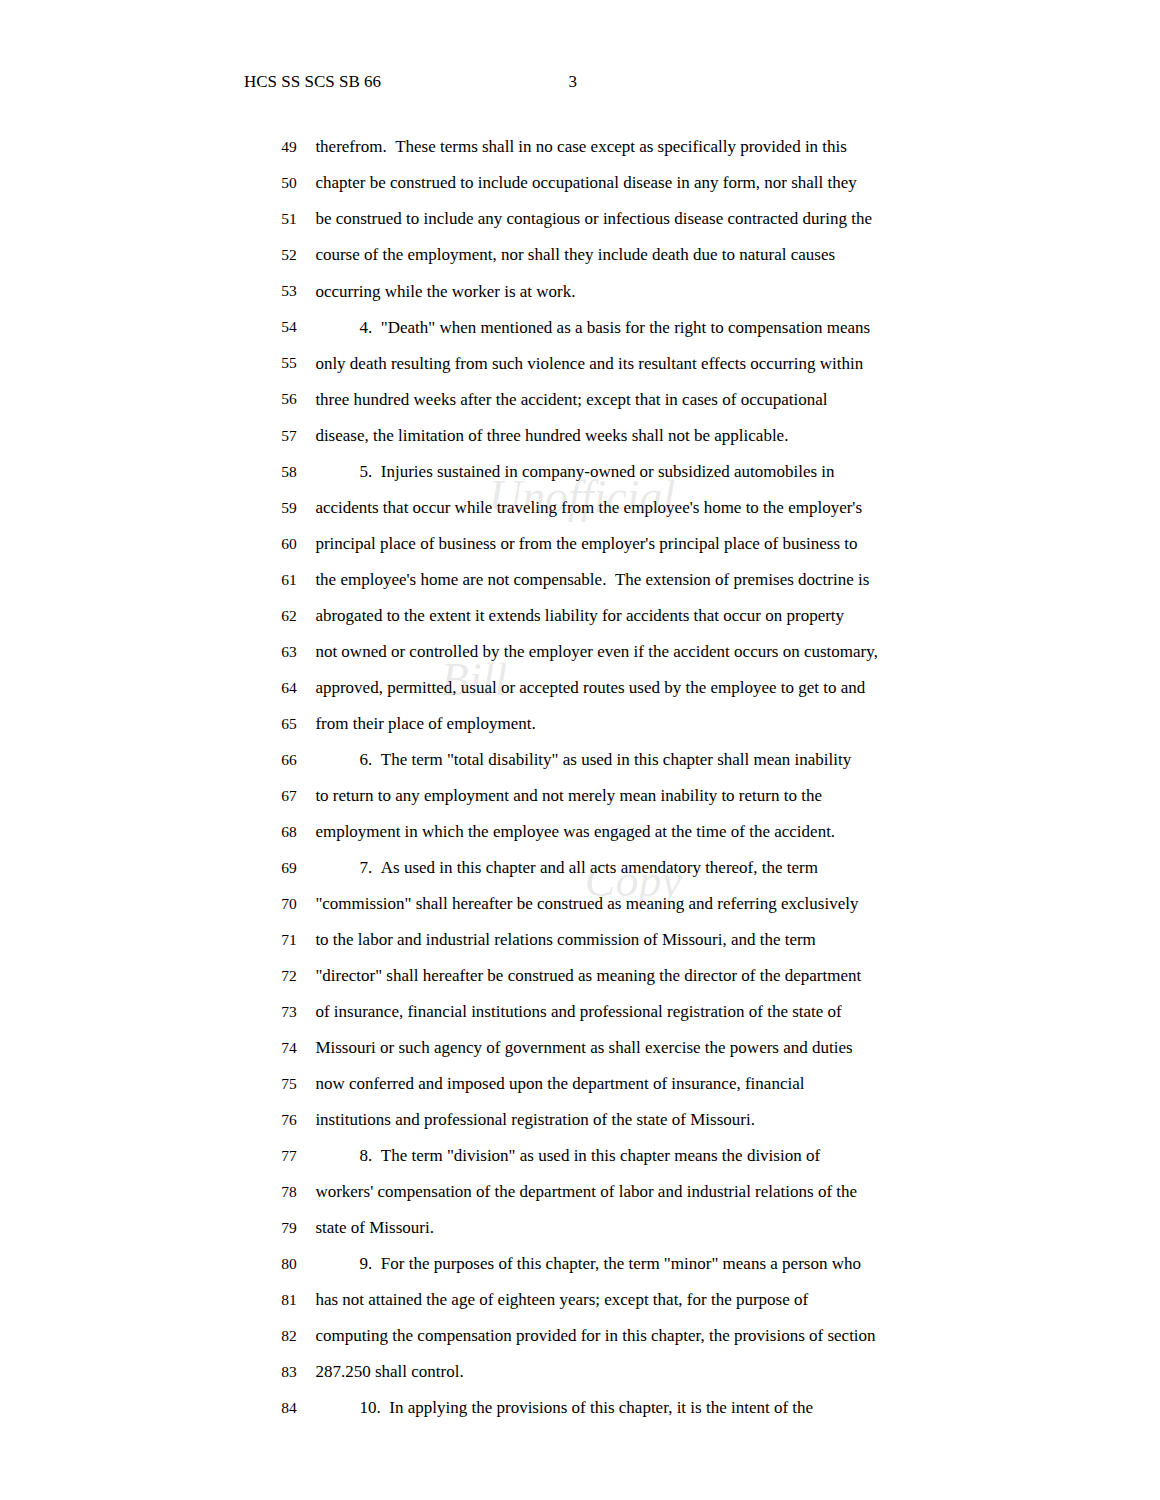HCS SS SCS SB 66 3
Unofficial
Bill
Copy
49 therefrom. These terms shall in no case except as specifically provided in this
50 chapter be construed to include occupational disease in any form, nor shall they
51 be construed to include any contagious or infectious disease contracted during the
52 course of the employment, nor shall they include death due to natural causes
53 occurring while the worker is at work.
544. "Death" when mentioned as a basis for the right to compensation means
55 only death resulting from such violence and its resultant effects occurring within
56 three hundred weeks after the accident; except that in cases of occupational
57 disease, the limitation of three hundred weeks shall not be applicable.
585. Injuries sustained in company-owned or subsidized automobiles in
59 accidents that occur while traveling from the employee's home to the employer's
60 principal place of business or from the employer's principal place of business to
61 the employee's home are not compensable. The extension of premises doctrine is
62 abrogated to the extent it extends liability for accidents that occur on property
63 not owned or controlled by the employer even if the accident occurs on customary,
64 approved, permitted, usual or accepted routes used by the employee to get to and
65 from their place of employment.
666. The term "total disability" as used in this chapter shall mean inability
67 to return to any employment and not merely mean inability to return to the
68 employment in which the employee was engaged at the time of the accident.
697. As used in this chapter and all acts amendatory thereof, the term
70"commission" shall hereafter be construed as meaning and referring exclusively
71 to the labor and industrial relations commission of Missouri, and the term
72"director" shall hereafter be construed as meaning the director of the department
73 of insurance, financial institutions and professional registration of the state of
74 Missouri or such agency of government as shall exercise the powers and duties
75 now conferred and imposed upon the department of insurance, financial
76 institutions and professional registration of the state of Missouri.
778. The term "division" as used in this chapter means the division of
78 workers' compensation of the department of labor and industrial relations of the
79 state of Missouri.
809. For the purposes of this chapter, the term "minor" means a person who
81 has not attained the age of eighteen years; except that, for the purpose of
82 computing the compensation provided for in this chapter, the provisions of section
83287.250 shall control.
8410. In applying the provisions of this chapter, it is the intent of the